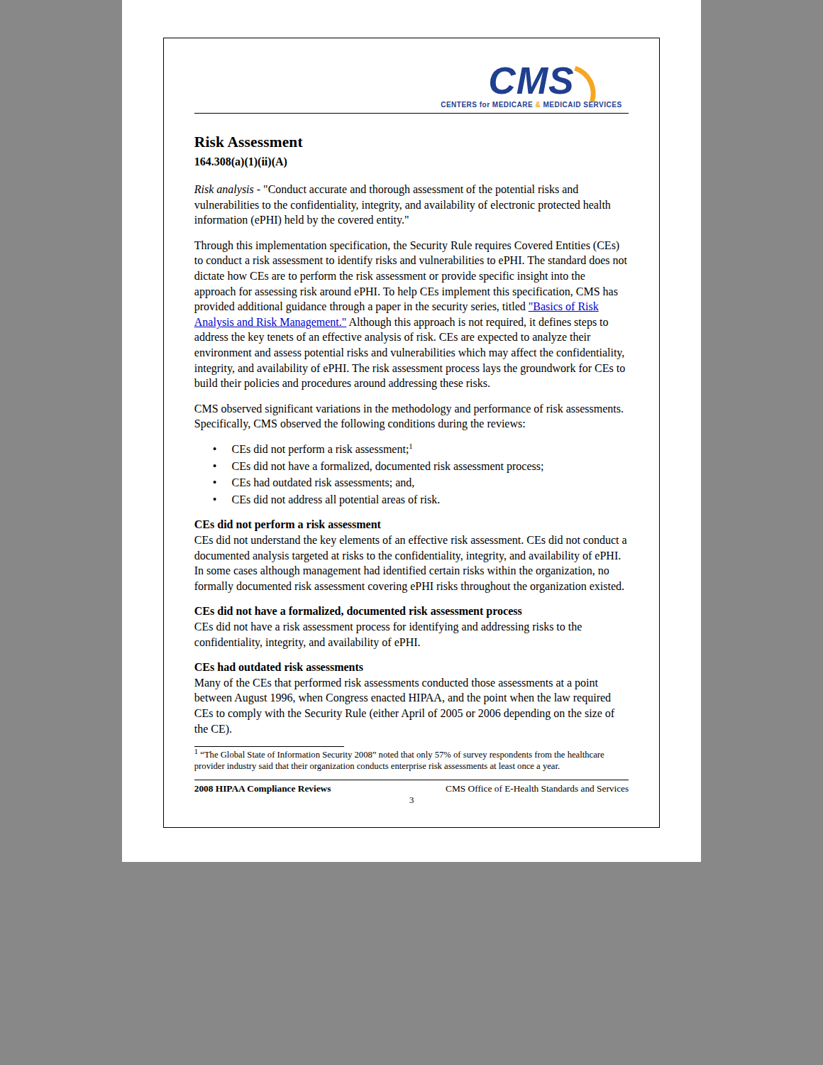CMS
CENTERS for MEDICARE & MEDICAID SERVICES
Risk Assessment
164.308(a)(1)(ii)(A)
Risk analysis - "Conduct accurate and thorough assessment of the potential risks and vulnerabilities to the confidentiality, integrity, and availability of electronic protected health information (ePHI) held by the covered entity."
Through this implementation specification, the Security Rule requires Covered Entities (CEs) to conduct a risk assessment to identify risks and vulnerabilities to ePHI. The standard does not dictate how CEs are to perform the risk assessment or provide specific insight into the approach for assessing risk around ePHI. To help CEs implement this specification, CMS has provided additional guidance through a paper in the security series, titled "Basics of Risk Analysis and Risk Management." Although this approach is not required, it defines steps to address the key tenets of an effective analysis of risk. CEs are expected to analyze their environment and assess potential risks and vulnerabilities which may affect the confidentiality, integrity, and availability of ePHI. The risk assessment process lays the groundwork for CEs to build their policies and procedures around addressing these risks.
CMS observed significant variations in the methodology and performance of risk assessments. Specifically, CMS observed the following conditions during the reviews:
CEs did not perform a risk assessment;1
CEs did not have a formalized, documented risk assessment process;
CEs had outdated risk assessments; and,
CEs did not address all potential areas of risk.
CEs did not perform a risk assessment
CEs did not understand the key elements of an effective risk assessment. CEs did not conduct a documented analysis targeted at risks to the confidentiality, integrity, and availability of ePHI. In some cases although management had identified certain risks within the organization, no formally documented risk assessment covering ePHI risks throughout the organization existed.
CEs did not have a formalized, documented risk assessment process
CEs did not have a risk assessment process for identifying and addressing risks to the confidentiality, integrity, and availability of ePHI.
CEs had outdated risk assessments
Many of the CEs that performed risk assessments conducted those assessments at a point between August 1996, when Congress enacted HIPAA, and the point when the law required CEs to comply with the Security Rule (either April of 2005 or 2006 depending on the size of the CE).
1 “The Global State of Information Security 2008” noted that only 57% of survey respondents from the healthcare provider industry said that their organization conducts enterprise risk assessments at least once a year.
2008 HIPAA Compliance Reviews
CMS Office of E-Health Standards and Services
3